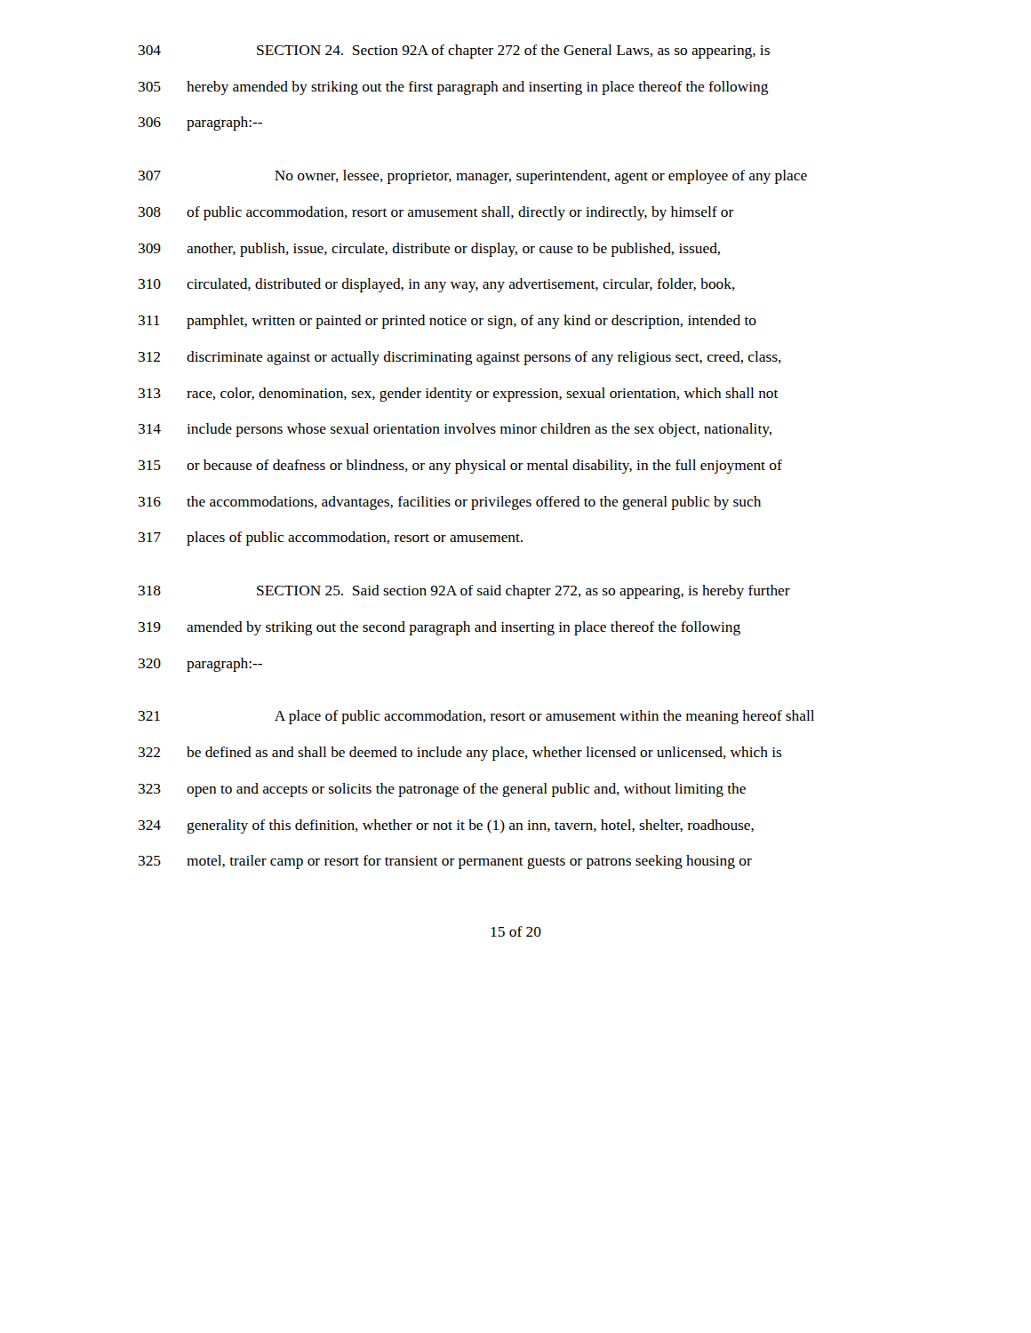304
SECTION 24. Section 92A of chapter 272 of the General Laws, as so appearing, is
305
hereby amended by striking out the first paragraph and inserting in place thereof the following
306
paragraph:--
307
No owner, lessee, proprietor, manager, superintendent, agent or employee of any place
308
of public accommodation, resort or amusement shall, directly or indirectly, by himself or
309
another, publish, issue, circulate, distribute or display, or cause to be published, issued,
310
circulated, distributed or displayed, in any way, any advertisement, circular, folder, book,
311
pamphlet, written or painted or printed notice or sign, of any kind or description, intended to
312
discriminate against or actually discriminating against persons of any religious sect, creed, class,
313
race, color, denomination, sex, gender identity or expression, sexual orientation, which shall not
314
include persons whose sexual orientation involves minor children as the sex object, nationality,
315
or because of deafness or blindness, or any physical or mental disability, in the full enjoyment of
316
the accommodations, advantages, facilities or privileges offered to the general public by such
317
places of public accommodation, resort or amusement.
318
SECTION 25. Said section 92A of said chapter 272, as so appearing, is hereby further
319
amended by striking out the second paragraph and inserting in place thereof the following
320
paragraph:--
321
A place of public accommodation, resort or amusement within the meaning hereof shall
322
be defined as and shall be deemed to include any place, whether licensed or unlicensed, which is
323
open to and accepts or solicits the patronage of the general public and, without limiting the
324
generality of this definition, whether or not it be (1) an inn, tavern, hotel, shelter, roadhouse,
325
motel, trailer camp or resort for transient or permanent guests or patrons seeking housing or
15 of 20